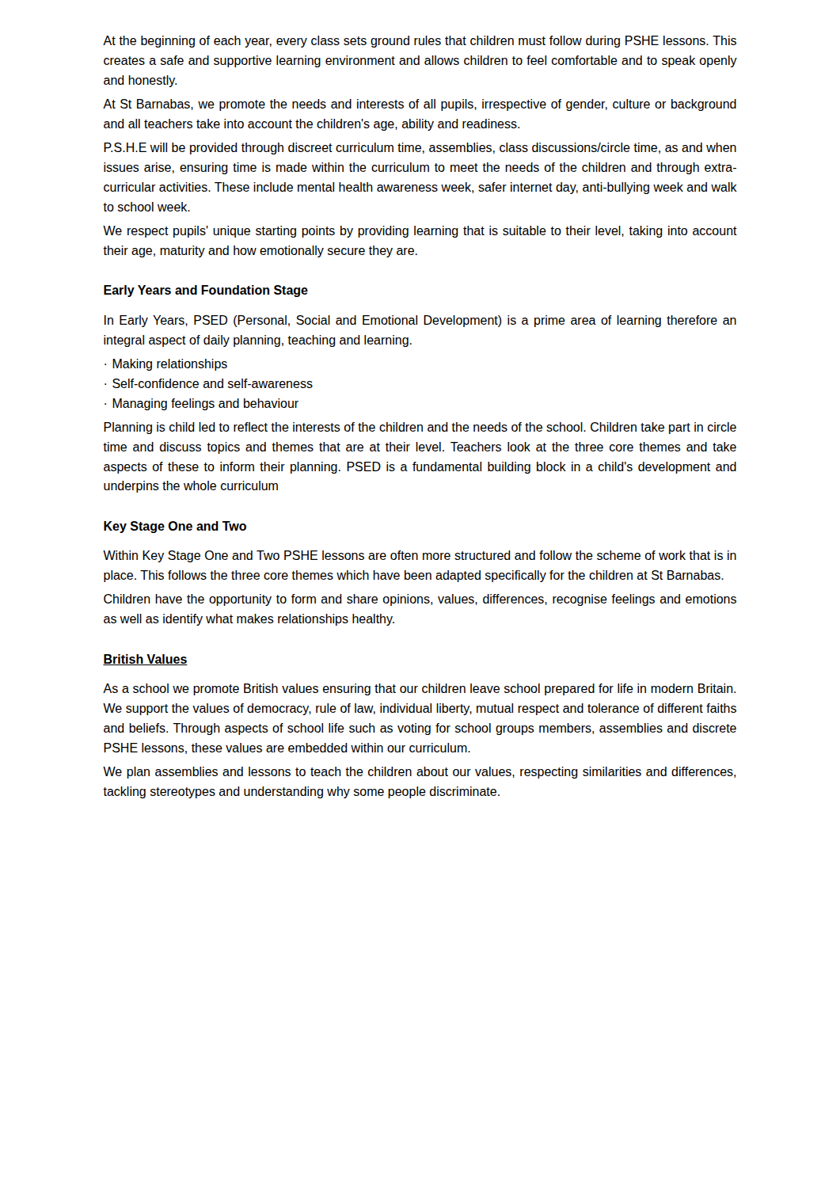At the beginning of each year, every class sets ground rules that children must follow during PSHE lessons. This creates a safe and supportive learning environment and allows children to feel comfortable and to speak openly and honestly.
At St Barnabas, we promote the needs and interests of all pupils, irrespective of gender, culture or background and all teachers take into account the children's age, ability and readiness.
P.S.H.E will be provided through discreet curriculum time, assemblies, class discussions/circle time, as and when issues arise, ensuring time is made within the curriculum to meet the needs of the children and through extra- curricular activities. These include mental health awareness week, safer internet day, anti-bullying week and walk to school week.
We respect pupils' unique starting points by providing learning that is suitable to their level, taking into account their age, maturity and how emotionally secure they are.
Early Years and Foundation Stage
In Early Years, PSED (Personal, Social and Emotional Development) is a prime area of learning therefore an integral aspect of daily planning, teaching and learning.
Making relationships
Self-confidence and self-awareness
Managing feelings and behaviour
Planning is child led to reflect the interests of the children and the needs of the school. Children take part in circle time and discuss topics and themes that are at their level. Teachers look at the three core themes and take aspects of these to inform their planning. PSED is a fundamental building block in a child's development and underpins the whole curriculum
Key Stage One and Two
Within Key Stage One and Two PSHE lessons are often more structured and follow the scheme of work that is in place. This follows the three core themes which have been adapted specifically for the children at St Barnabas.
Children have the opportunity to form and share opinions, values, differences, recognise feelings and emotions as well as identify what makes relationships healthy.
British Values
As a school we promote British values ensuring that our children leave school prepared for life in modern Britain. We support the values of democracy, rule of law, individual liberty, mutual respect and tolerance of different faiths and beliefs. Through aspects of school life such as voting for school groups members, assemblies and discrete PSHE lessons, these values are embedded within our curriculum.
We plan assemblies and lessons to teach the children about our values, respecting similarities and differences, tackling stereotypes and understanding why some people discriminate.